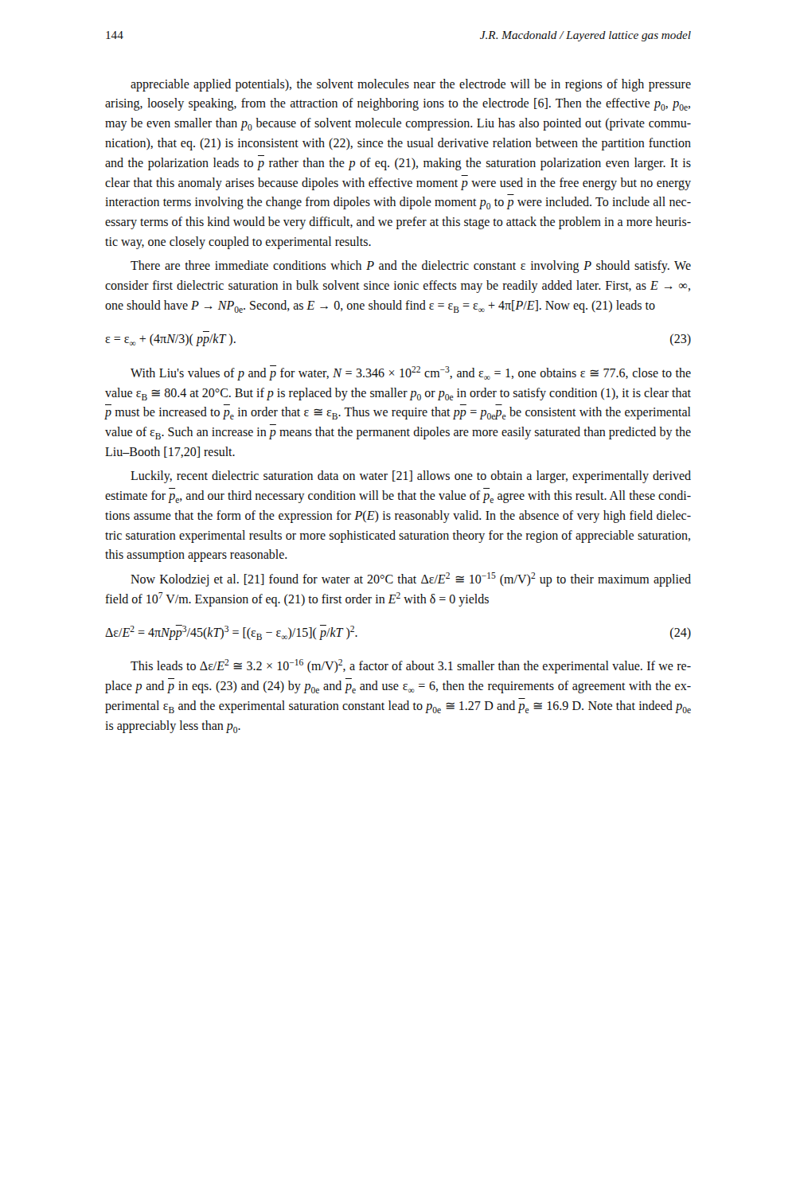144 J.R. Macdonald / Layered lattice gas model
appreciable applied potentials), the solvent molecules near the electrode will be in regions of high pressure arising, loosely speaking, from the attraction of neighboring ions to the electrode [6]. Then the effective p0, p0e, may be even smaller than p0 because of solvent molecule compression. Liu has also pointed out (private communication), that eq. (21) is inconsistent with (22), since the usual derivative relation between the partition function and the polarization leads to p rather than the p of eq. (21), making the saturation polarization even larger. It is clear that this anomaly arises because dipoles with effective moment p were used in the free energy but no energy interaction terms involving the change from dipoles with dipole moment p0 to p were included. To include all necessary terms of this kind would be very difficult, and we prefer at this stage to attack the problem in a more heuristic way, one closely coupled to experimental results.
There are three immediate conditions which P and the dielectric constant ε involving P should satisfy. We consider first dielectric saturation in bulk solvent since ionic effects may be readily added later. First, as E → ∞, one should have P → NP0e. Second, as E → 0, one should find ε = εB = ε∞ + 4π[P/E]. Now eq. (21) leads to
ε = ε∞ + (4πN/3)( pp/kT ). (23)
With Liu's values of p and p for water, N = 3.346 × 1022 cm−3, and ε∞ = 1, one obtains ε ≅ 77.6, close to the value εB ≅ 80.4 at 20°C. But if p is replaced by the smaller p0 or p0e in order to satisfy condition (1), it is clear that p must be increased to pe in order that ε ≅ εB. Thus we require that pp = p0epe be consistent with the experimental value of εB. Such an increase in p means that the permanent dipoles are more easily saturated than predicted by the Liu–Booth [17,20] result.
Luckily, recent dielectric saturation data on water [21] allows one to obtain a larger, experimentally derived estimate for pe, and our third necessary condition will be that the value of pe agree with this result. All these conditions assume that the form of the expression for P(E) is reasonably valid. In the absence of very high field dielectric saturation experimental results or more sophisticated saturation theory for the region of appreciable saturation, this assumption appears reasonable.
Now Kolodziej et al. [21] found for water at 20°C that Δε/E2 ≅ 10−15 (m/V)2 up to their maximum applied field of 107 V/m. Expansion of eq. (21) to first order in E2 with δ = 0 yields
Δε/E2 = 4πNpp3/45(kT)3 = [(εB − ε∞)/15]( p/kT )2. (24)
This leads to Δε/E2 ≅ 3.2 × 10−16 (m/V)2, a factor of about 3.1 smaller than the experimental value. If we replace p and p in eqs. (23) and (24) by p0e and pe and use ε∞ = 6, then the requirements of agreement with the experimental εB and the experimental saturation constant lead to p0e ≅ 1.27 D and pe ≅ 16.9 D. Note that indeed p0e is appreciably less than p0.